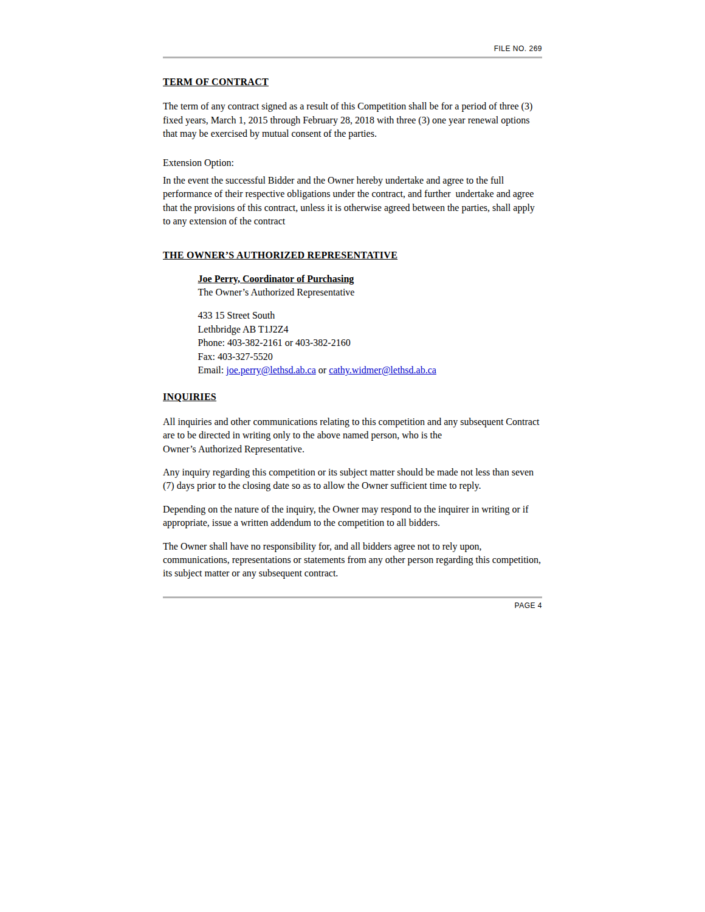FILE NO. 269
TERM OF CONTRACT
The term of any contract signed as a result of this Competition shall be for a period of three (3) fixed years, March 1, 2015 through February 28, 2018 with three (3) one year renewal options that may be exercised by mutual consent of the parties.
Extension Option:
In the event the successful Bidder and the Owner hereby undertake and agree to the full performance of their respective obligations under the contract, and further undertake and agree that the provisions of this contract, unless it is otherwise agreed between the parties, shall apply to any extension of the contract
THE OWNER’S AUTHORIZED REPRESENTATIVE
Joe Perry, Coordinator of Purchasing
The Owner’s Authorized Representative
433 15 Street South
Lethbridge AB T1J2Z4
Phone: 403-382-2161 or 403-382-2160
Fax: 403-327-5520
Email: joe.perry@lethsd.ab.ca or cathy.widmer@lethsd.ab.ca
INQUIRIES
All inquiries and other communications relating to this competition and any subsequent Contract are to be directed in writing only to the above named person, who is the
Owner’s Authorized Representative.
Any inquiry regarding this competition or its subject matter should be made not less than seven (7) days prior to the closing date so as to allow the Owner sufficient time to reply.
Depending on the nature of the inquiry, the Owner may respond to the inquirer in writing or if appropriate, issue a written addendum to the competition to all bidders.
The Owner shall have no responsibility for, and all bidders agree not to rely upon, communications, representations or statements from any other person regarding this competition, its subject matter or any subsequent contract.
PAGE 4